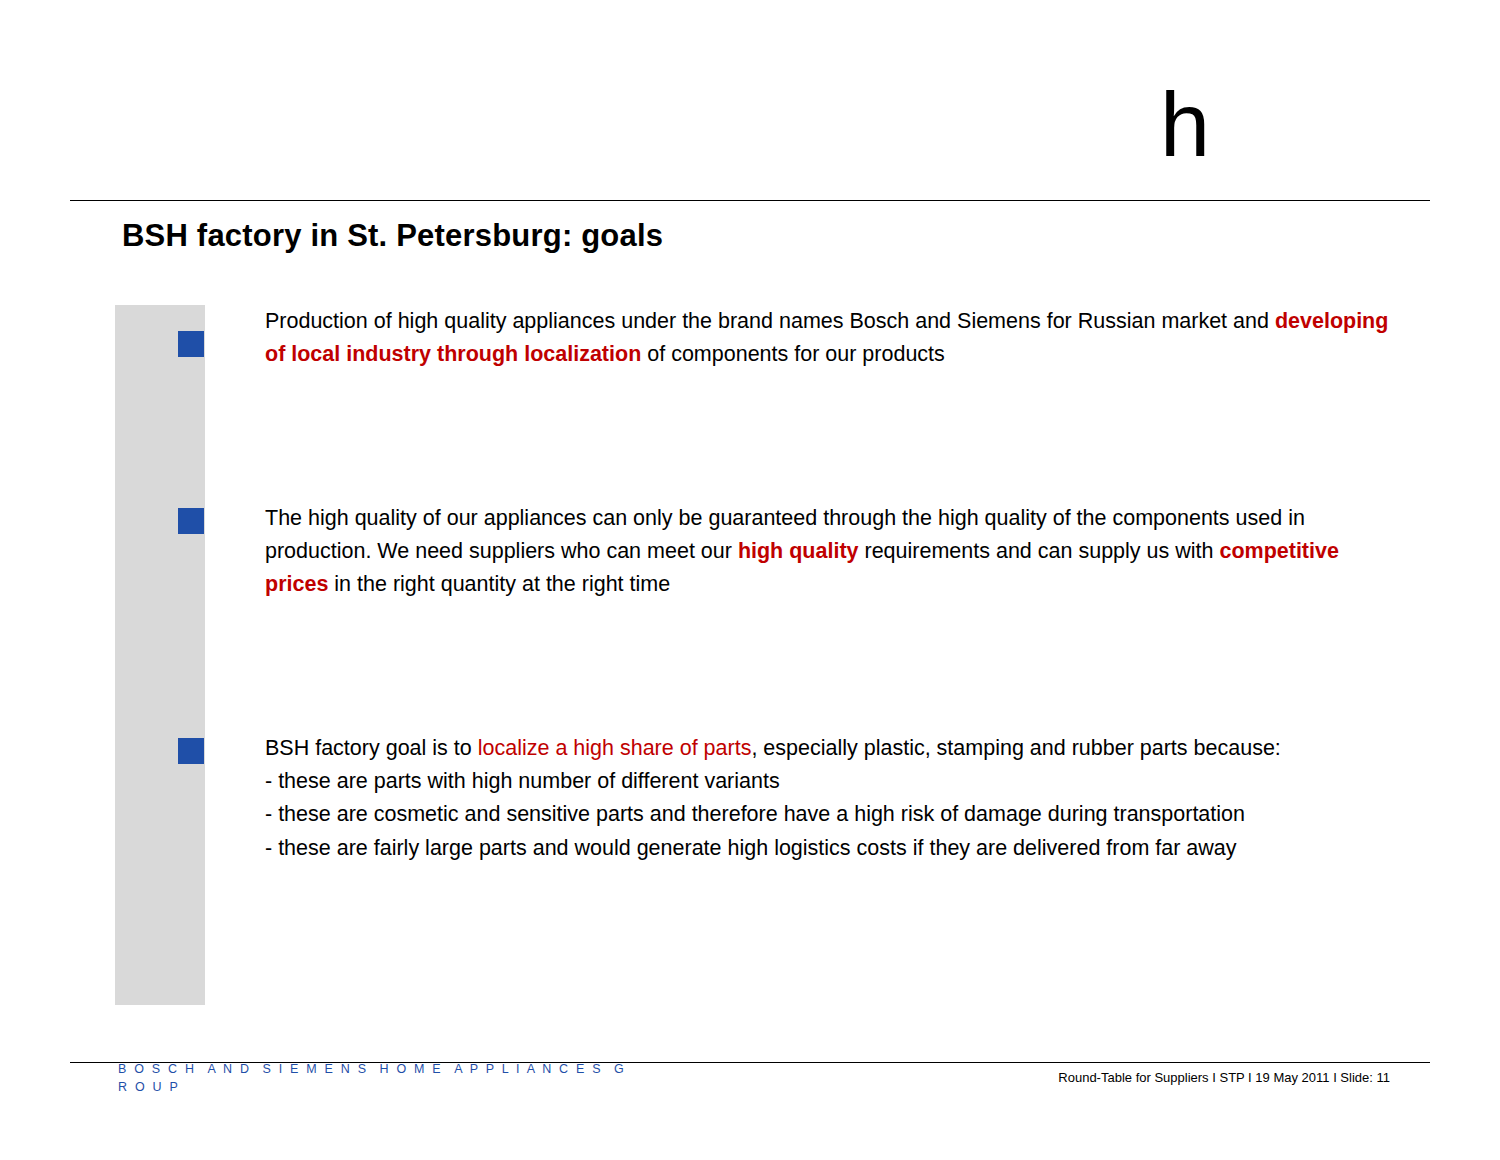h
BSH factory in St. Petersburg: goals
Production of high quality appliances under the brand names Bosch and Siemens for Russian market and developing of local industry through localization of components for our products
The high quality of our appliances can only be guaranteed through the high quality of the components used in production. We need suppliers who can meet our high quality requirements and can supply us with competitive prices in the right quantity at the right time
BSH factory goal is to localize a high share of parts, especially plastic, stamping and rubber parts because:
- these are parts with high number of different variants
- these are cosmetic and sensitive parts and therefore have a high risk of damage during transportation
- these are fairly large parts and would generate high logistics costs if they are delivered from far away
B O S C H A N D S I E M E N S H O M E A P P L I A N C E S G R O U P
Round-Table for Suppliers I STP I 19 May 2011 I Slide: 11